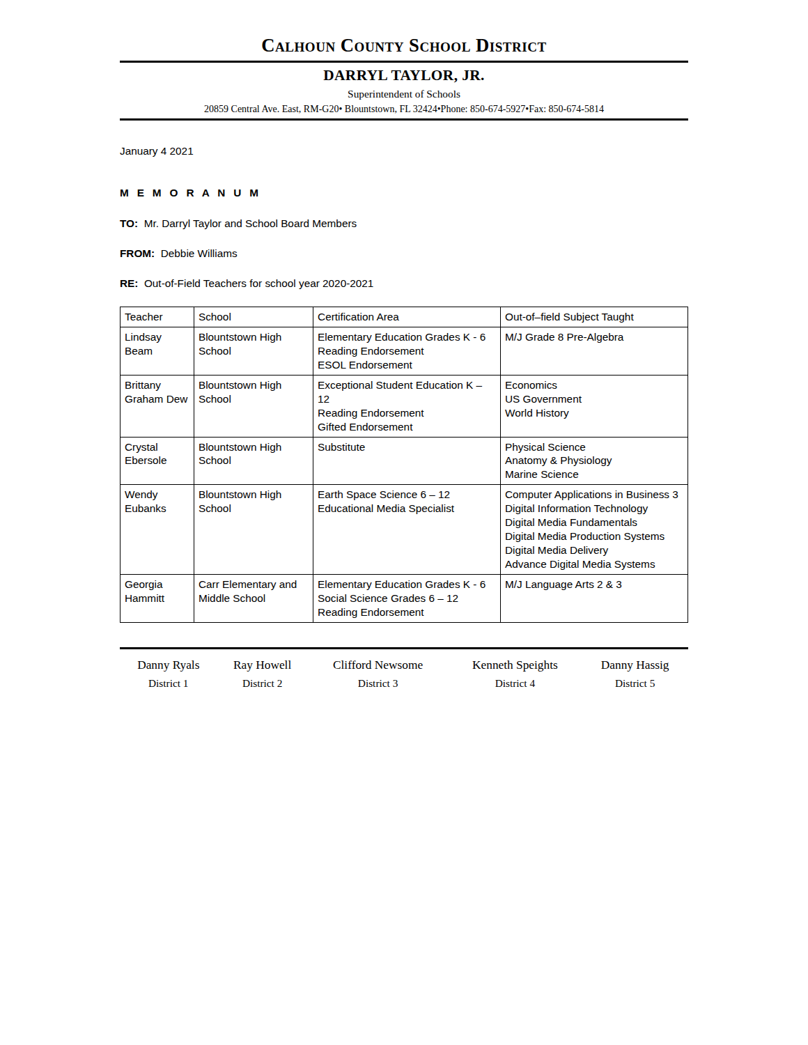Calhoun County School District
DARRYL TAYLOR, JR.
Superintendent of Schools
20859 Central Ave. East, RM-G20• Blountstown, FL 32424•Phone: 850-674-5927•Fax: 850-674-5814
January 4 2021
M E M O R A N U M
TO: Mr. Darryl Taylor and School Board Members
FROM: Debbie Williams
RE: Out-of-Field Teachers for school year 2020-2021
| Teacher | School | Certification Area | Out-of–field Subject Taught |
| --- | --- | --- | --- |
| Lindsay Beam | Blountstown High School | Elementary Education Grades K - 6 Reading Endorsement ESOL Endorsement | M/J Grade 8 Pre-Algebra |
| Brittany Graham Dew | Blountstown High School | Exceptional Student Education K – 12 Reading Endorsement Gifted Endorsement | Economics US Government World History |
| Crystal Ebersole | Blountstown High School | Substitute | Physical Science Anatomy & Physiology Marine Science |
| Wendy Eubanks | Blountstown High School | Earth Space Science 6 – 12 Educational Media Specialist | Computer Applications in Business 3 Digital Information Technology Digital Media Fundamentals Digital Media Production Systems Digital Media Delivery Advance Digital Media Systems |
| Georgia Hammitt | Carr Elementary and Middle School | Elementary Education Grades K - 6 Social Science Grades 6 – 12 Reading Endorsement | M/J Language Arts 2 & 3 |
| Danny Ryals | Ray Howell | Clifford Newsome | Kenneth Speights | Danny Hassig |
| District 1 | District 2 | District 3 | District 4 | District 5 |